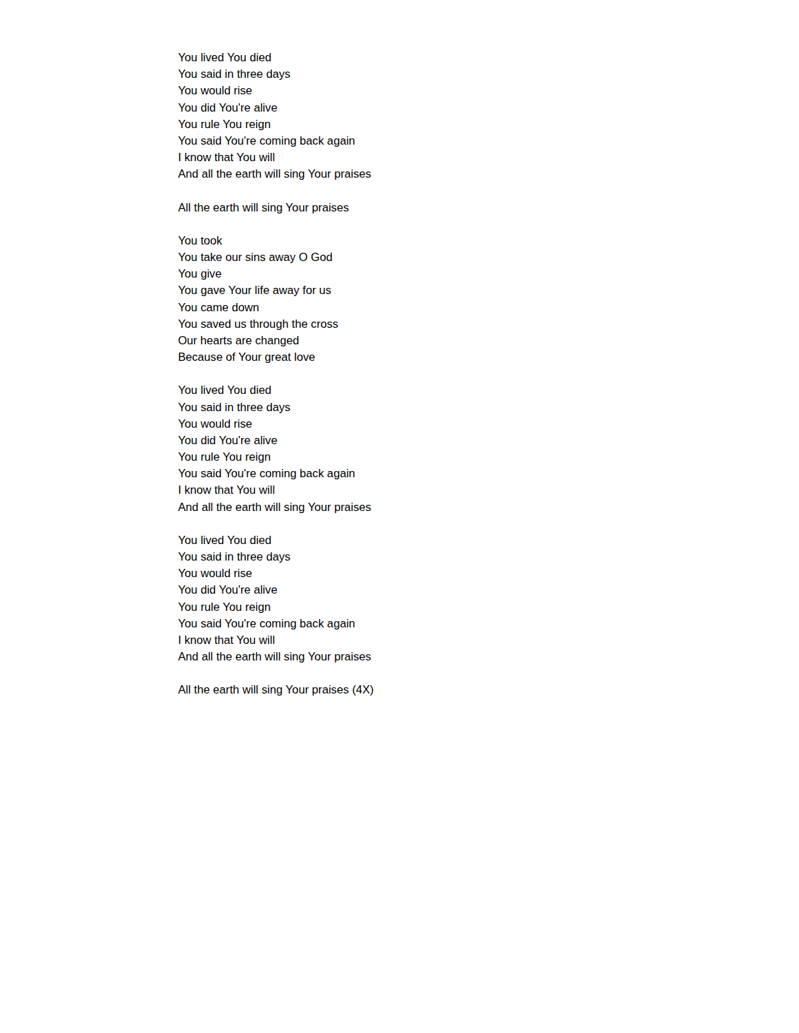You lived You died You said in three days You would rise You did You're alive You rule You reign You said You're coming back again I know that You will And all the earth will sing Your praises
All the earth will sing Your praises
You took You take our sins away O God You give You gave Your life away for us You came down You saved us through the cross Our hearts are changed Because of Your great love
You lived You died You said in three days You would rise You did You're alive You rule You reign You said You're coming back again I know that You will And all the earth will sing Your praises
You lived You died You said in three days You would rise You did You're alive You rule You reign You said You're coming back again I know that You will And all the earth will sing Your praises
All the earth will sing Your praises (4X)